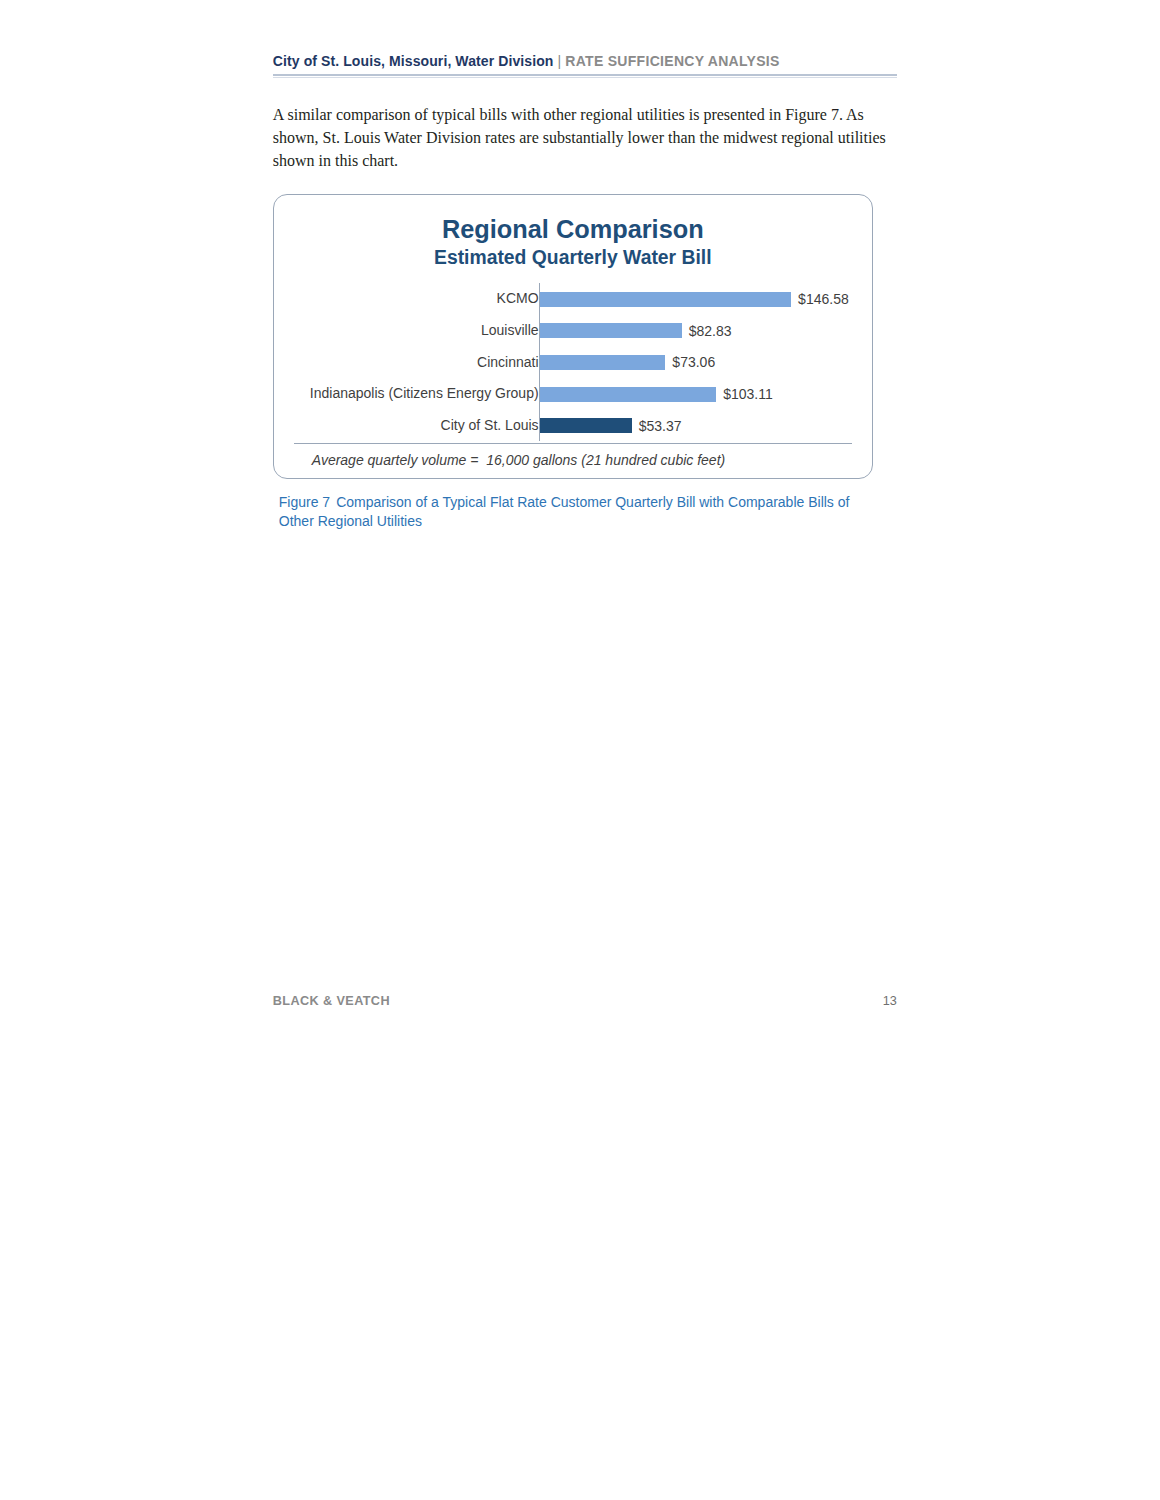City of St. Louis, Missouri, Water Division | RATE SUFFICIENCY ANALYSIS
A similar comparison of typical bills with other regional utilities is presented in Figure 7. As shown, St. Louis Water Division rates are substantially lower than the midwest regional utilities shown in this chart.
Regional Comparison
Estimated Quarterly Water Bill
| KCMO | $146.58 |
| Louisville | $82.83 |
| Cincinnati | $73.06 |
| Indianapolis (Citizens Energy Group) | $103.11 |
| City of St. Louis | $53.37 |
Average quartely volume = 16,000 gallons (21 hundred cubic feet)
Figure 7 Comparison of a Typical Flat Rate Customer Quarterly Bill with Comparable Bills of Other Regional Utilities
BLACK & VEATCH 13